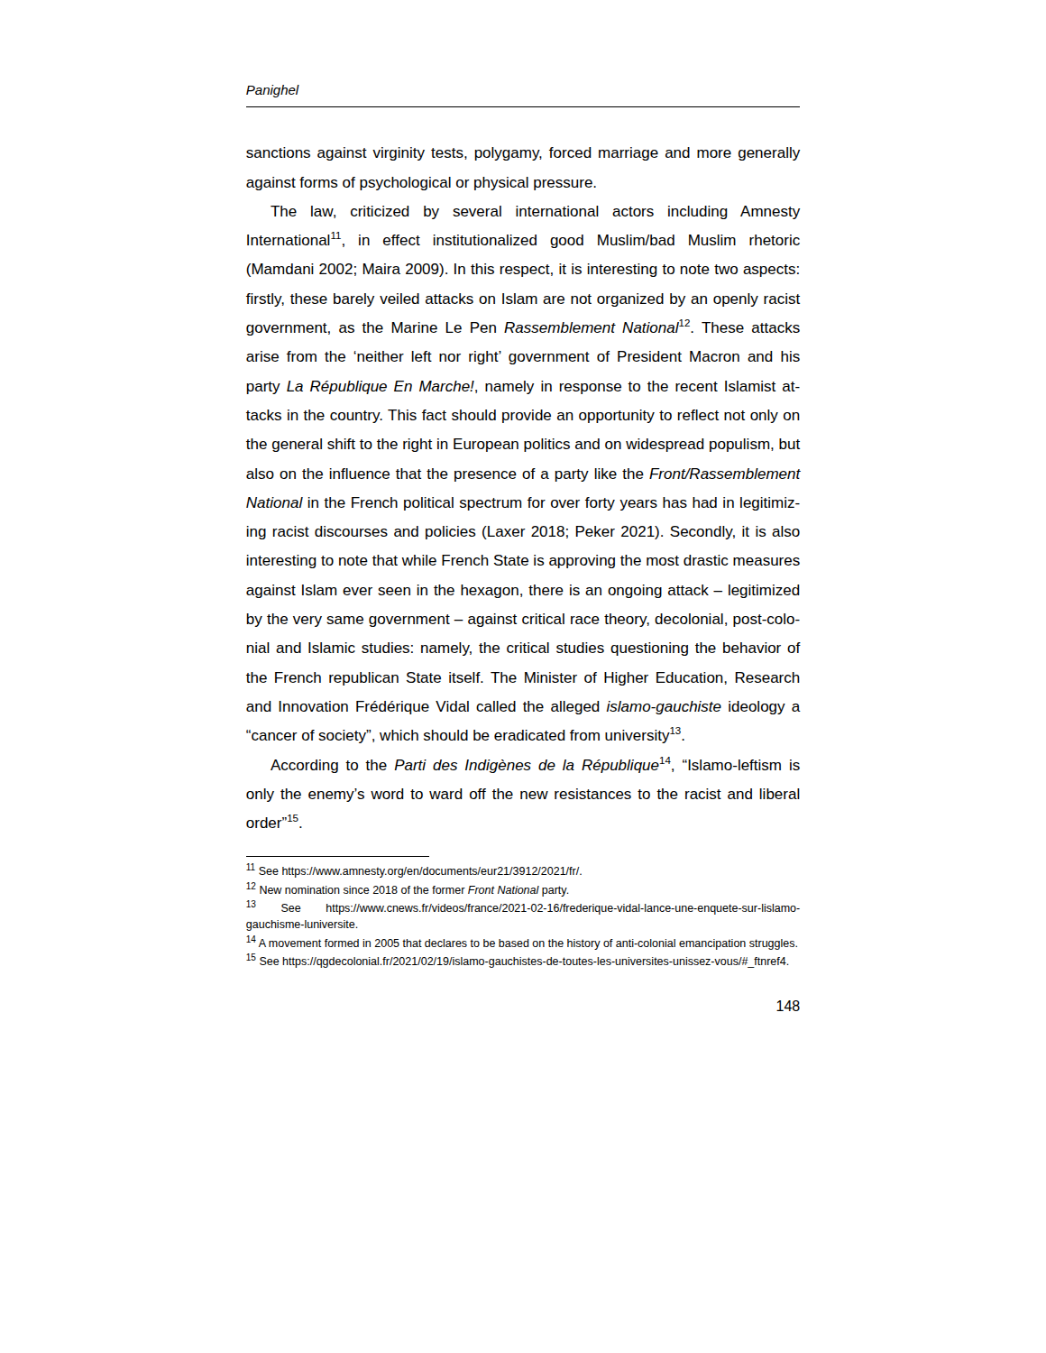Panighel
sanctions against virginity tests, polygamy, forced marriage and more generally against forms of psychological or physical pressure.
The law, criticized by several international actors including Amnesty International11, in effect institutionalized good Muslim/bad Muslim rhetoric (Mamdani 2002; Maira 2009). In this respect, it is interesting to note two aspects: firstly, these barely veiled attacks on Islam are not organized by an openly racist government, as the Marine Le Pen Rassemblement National12. These attacks arise from the ‘neither left nor right’ government of President Macron and his party La République En Marche!, namely in response to the recent Islamist attacks in the country. This fact should provide an opportunity to reflect not only on the general shift to the right in European politics and on widespread populism, but also on the influence that the presence of a party like the Front/Rassemblement National in the French political spectrum for over forty years has had in legitimizing racist discourses and policies (Laxer 2018; Peker 2021). Secondly, it is also interesting to note that while French State is approving the most drastic measures against Islam ever seen in the hexagon, there is an ongoing attack – legitimized by the very same government – against critical race theory, decolonial, post-colonial and Islamic studies: namely, the critical studies questioning the behavior of the French republican State itself. The Minister of Higher Education, Research and Innovation Frédérique Vidal called the alleged islamo-gauchiste ideology a “cancer of society”, which should be eradicated from university13.
According to the Parti des Indigènes de la République14, “Islamo-leftism is only the enemy’s word to ward off the new resistances to the racist and liberal order”15.
11 See https://www.amnesty.org/en/documents/eur21/3912/2021/fr/.
12 New nomination since 2018 of the former Front National party.
13 See https://www.cnews.fr/videos/france/2021-02-16/frederique-vidal-lance-une-enquete-sur-lislamo-gauchisme-luniversite.
14 A movement formed in 2005 that declares to be based on the history of anti-colonial emancipation struggles.
15 See https://qgdecolonial.fr/2021/02/19/islamo-gauchistes-de-toutes-les-universites-unissez-vous/#_ftnref4.
148